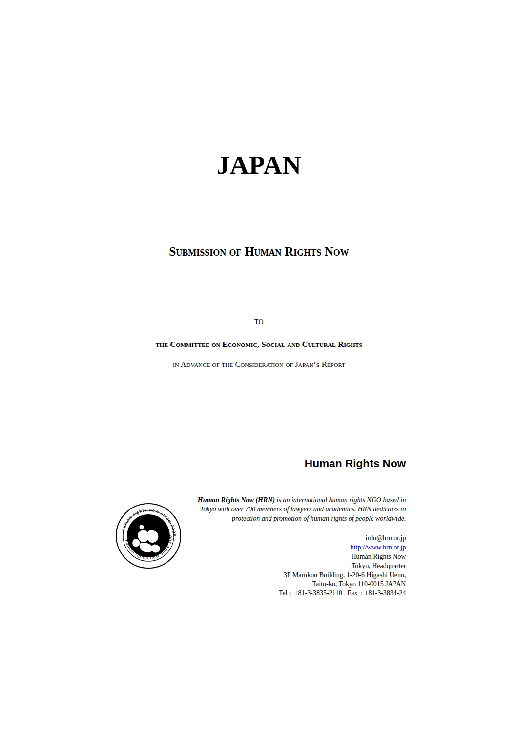JAPAN
Submission of Human Rights Now
TO
the Committee on Economic, Social and Cultural Rights
in Advance of the Consideration of Japan’s Report
Human Rights Now
human rights now since 2006 human rights now since 2006
Human Rights Now (HRN) is an international human rights NGO based in Tokyo with over 700 members of lawyers and academics. HRN dedicates to protection and promotion of human rights of people worldwide.
info@hrn.or.jp http://www.hrn.or.jp Human Rights Now Tokyo, Headquarter 3F Marukou Building, 1-20-6 Higashi Ueno, Taito-ku, Tokyo 110-0015 JAPAN Tel：+81-3-3835-2110 Fax：+81-3-3834-24